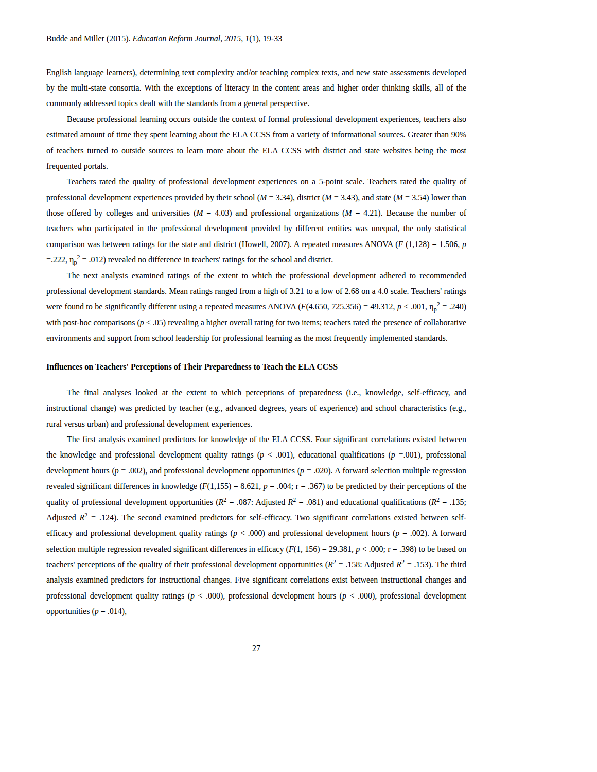Budde and Miller (2015). Education Reform Journal, 2015, 1(1), 19-33
English language learners), determining text complexity and/or teaching complex texts, and new state assessments developed by the multi-state consortia. With the exceptions of literacy in the content areas and higher order thinking skills, all of the commonly addressed topics dealt with the standards from a general perspective.
Because professional learning occurs outside the context of formal professional development experiences, teachers also estimated amount of time they spent learning about the ELA CCSS from a variety of informational sources. Greater than 90% of teachers turned to outside sources to learn more about the ELA CCSS with district and state websites being the most frequented portals.
Teachers rated the quality of professional development experiences on a 5-point scale. Teachers rated the quality of professional development experiences provided by their school (M = 3.34), district (M = 3.43), and state (M = 3.54) lower than those offered by colleges and universities (M = 4.03) and professional organizations (M = 4.21). Because the number of teachers who participated in the professional development provided by different entities was unequal, the only statistical comparison was between ratings for the state and district (Howell, 2007). A repeated measures ANOVA (F (1,128) = 1.506, p =.222, ηp2 = .012) revealed no difference in teachers' ratings for the school and district.
The next analysis examined ratings of the extent to which the professional development adhered to recommended professional development standards. Mean ratings ranged from a high of 3.21 to a low of 2.68 on a 4.0 scale. Teachers' ratings were found to be significantly different using a repeated measures ANOVA (F(4.650, 725.356) = 49.312, p < .001, ηp2 = .240) with post-hoc comparisons (p < .05) revealing a higher overall rating for two items; teachers rated the presence of collaborative environments and support from school leadership for professional learning as the most frequently implemented standards.
Influences on Teachers' Perceptions of Their Preparedness to Teach the ELA CCSS
The final analyses looked at the extent to which perceptions of preparedness (i.e., knowledge, self-efficacy, and instructional change) was predicted by teacher (e.g., advanced degrees, years of experience) and school characteristics (e.g., rural versus urban) and professional development experiences.
The first analysis examined predictors for knowledge of the ELA CCSS. Four significant correlations existed between the knowledge and professional development quality ratings (p < .001), educational qualifications (p =.001), professional development hours (p = .002), and professional development opportunities (p = .020). A forward selection multiple regression revealed significant differences in knowledge (F(1,155) = 8.621, p = .004; r = .367) to be predicted by their perceptions of the quality of professional development opportunities (R2 = .087: Adjusted R2 = .081) and educational qualifications (R2 = .135; Adjusted R2 = .124). The second examined predictors for self-efficacy. Two significant correlations existed between self-efficacy and professional development quality ratings (p < .000) and professional development hours (p = .002). A forward selection multiple regression revealed significant differences in efficacy (F(1, 156) = 29.381, p < .000; r = .398) to be based on teachers' perceptions of the quality of their professional development opportunities (R2 = .158: Adjusted R2 = .153). The third analysis examined predictors for instructional changes. Five significant correlations exist between instructional changes and professional development quality ratings (p < .000), professional development hours (p < .000), professional development opportunities (p = .014),
27